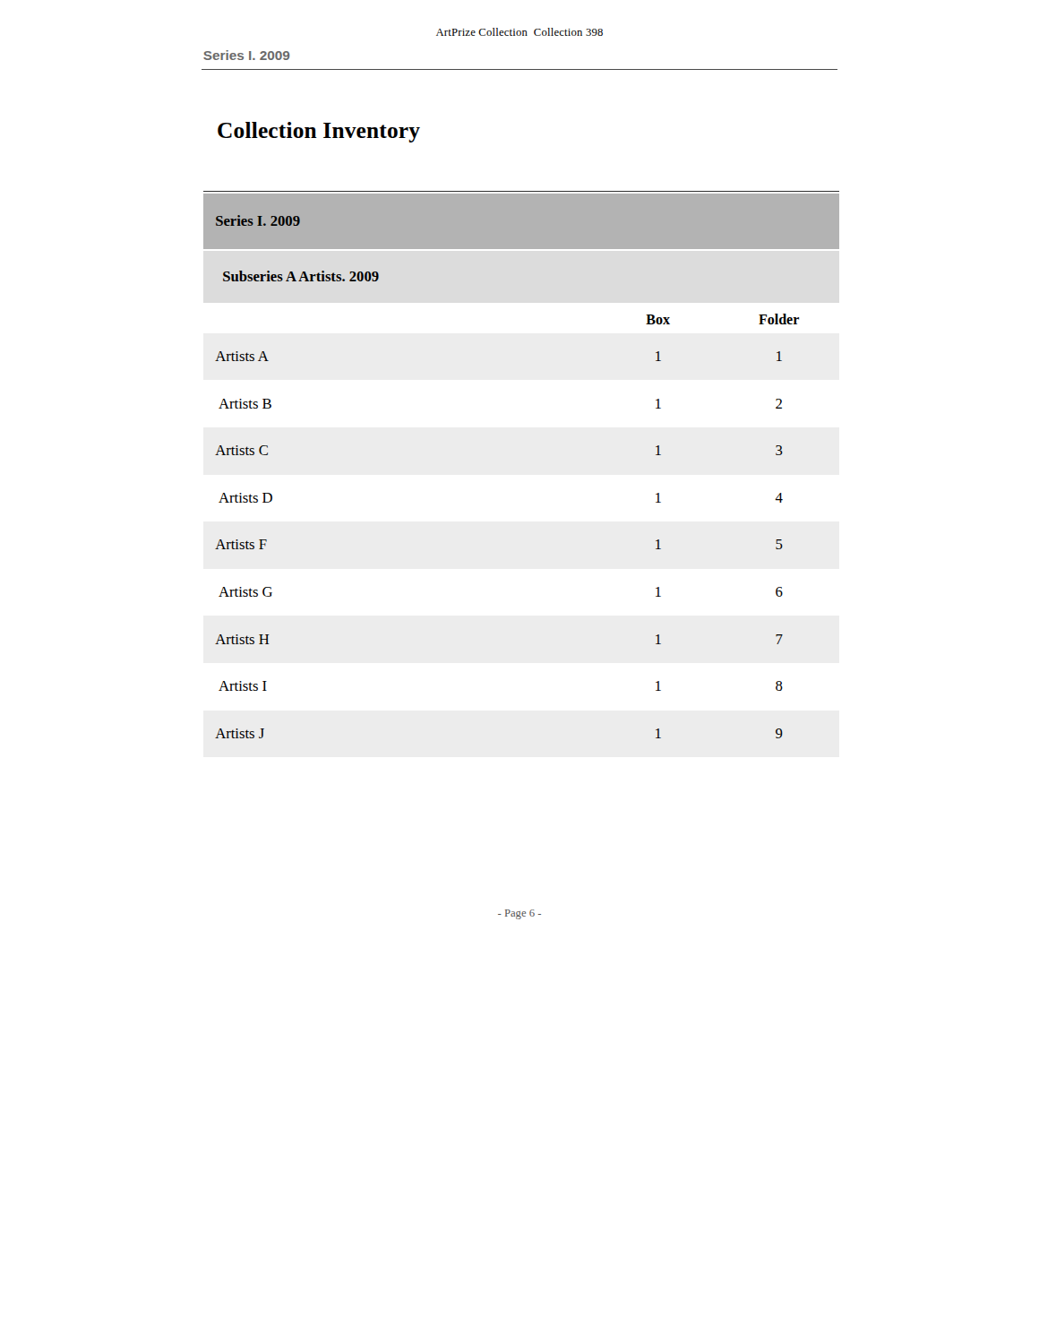ArtPrize Collection Collection 398
Series I. 2009
Collection Inventory
| Series I. 2009 |
| Subseries A Artists. 2009 |
| | Box | Folder |
| Artists A | 1 | 1 |
| Artists B | 1 | 2 |
| Artists C | 1 | 3 |
| Artists D | 1 | 4 |
| Artists F | 1 | 5 |
| Artists G | 1 | 6 |
| Artists H | 1 | 7 |
| Artists I | 1 | 8 |
| Artists J | 1 | 9 |
- Page 6 -